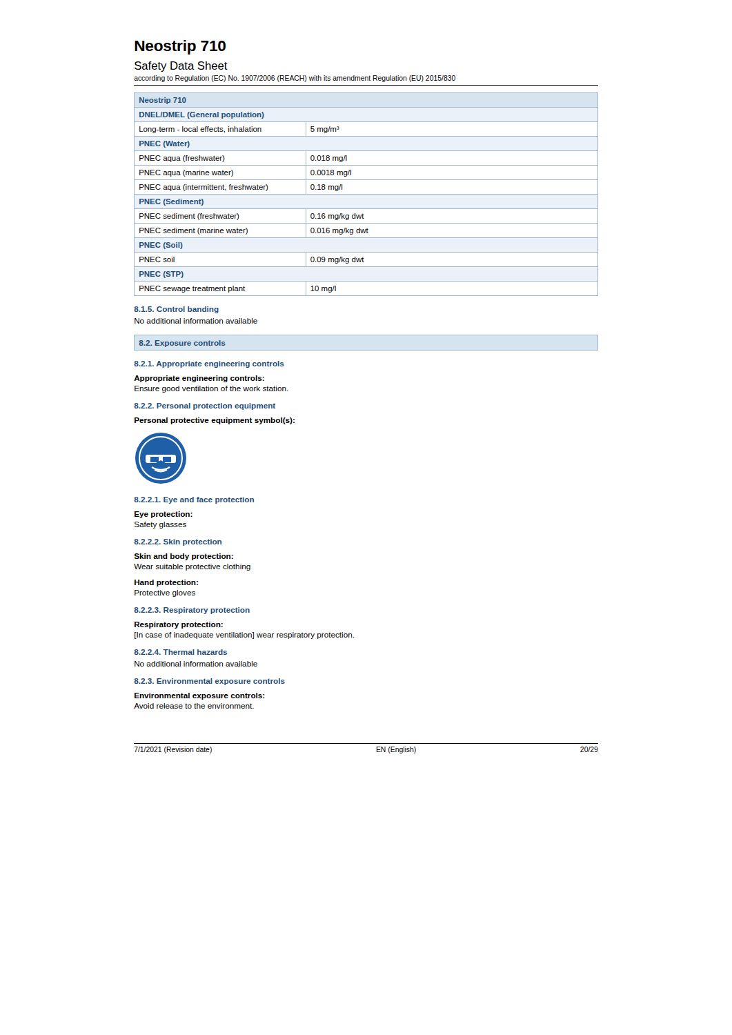Neostrip 710
Safety Data Sheet
according to Regulation (EC) No. 1907/2006 (REACH) with its amendment Regulation (EU) 2015/830
| Neostrip 710 |
| DNEL/DMEL (General population) |
| Long-term - local effects, inhalation | 5 mg/m³ |
| PNEC (Water) |
| PNEC aqua (freshwater) | 0.018 mg/l |
| PNEC aqua (marine water) | 0.0018 mg/l |
| PNEC aqua (intermittent, freshwater) | 0.18 mg/l |
| PNEC (Sediment) |
| PNEC sediment (freshwater) | 0.16 mg/kg dwt |
| PNEC sediment (marine water) | 0.016 mg/kg dwt |
| PNEC (Soil) |
| PNEC soil | 0.09 mg/kg dwt |
| PNEC (STP) |
| PNEC sewage treatment plant | 10 mg/l |
8.1.5. Control banding
No additional information available
8.2. Exposure controls
8.2.1. Appropriate engineering controls
Appropriate engineering controls:
Ensure good ventilation of the work station.
8.2.2. Personal protection equipment
Personal protective equipment symbol(s):
8.2.2.1. Eye and face protection
Eye protection:
Safety glasses
8.2.2.2. Skin protection
Skin and body protection:
Wear suitable protective clothing
Hand protection:
Protective gloves
8.2.2.3. Respiratory protection
Respiratory protection:
[In case of inadequate ventilation] wear respiratory protection.
8.2.2.4. Thermal hazards
No additional information available
8.2.3. Environmental exposure controls
Environmental exposure controls:
Avoid release to the environment.
7/1/2021 (Revision date) EN (English) 20/29